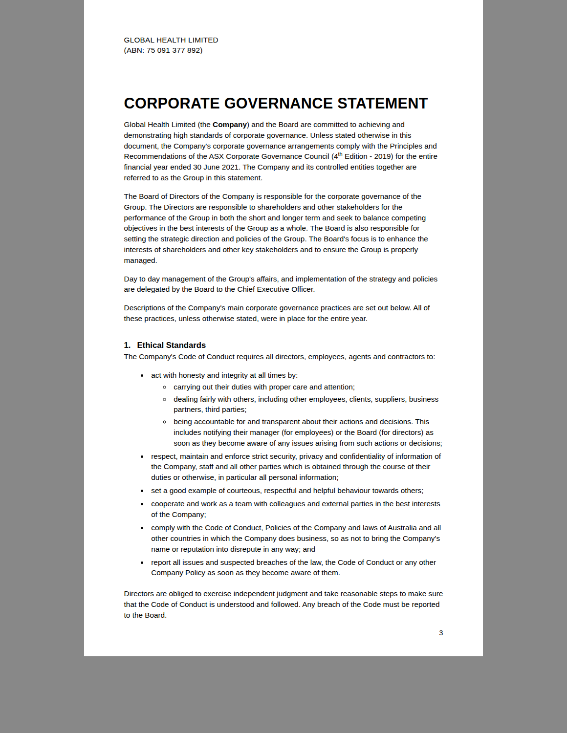GLOBAL HEALTH LIMITED
(ABN: 75 091 377 892)
CORPORATE GOVERNANCE STATEMENT
Global Health Limited (the Company) and the Board are committed to achieving and demonstrating high standards of corporate governance. Unless stated otherwise in this document, the Company's corporate governance arrangements comply with the Principles and Recommendations of the ASX Corporate Governance Council (4th Edition - 2019) for the entire financial year ended 30 June 2021. The Company and its controlled entities together are referred to as the Group in this statement.
The Board of Directors of the Company is responsible for the corporate governance of the Group. The Directors are responsible to shareholders and other stakeholders for the performance of the Group in both the short and longer term and seek to balance competing objectives in the best interests of the Group as a whole. The Board is also responsible for setting the strategic direction and policies of the Group. The Board's focus is to enhance the interests of shareholders and other key stakeholders and to ensure the Group is properly managed.
Day to day management of the Group's affairs, and implementation of the strategy and policies are delegated by the Board to the Chief Executive Officer.
Descriptions of the Company's main corporate governance practices are set out below. All of these practices, unless otherwise stated, were in place for the entire year.
1. Ethical Standards
The Company's Code of Conduct requires all directors, employees, agents and contractors to:
act with honesty and integrity at all times by:
carrying out their duties with proper care and attention;
dealing fairly with others, including other employees, clients, suppliers, business partners, third parties;
being accountable for and transparent about their actions and decisions. This includes notifying their manager (for employees) or the Board (for directors) as soon as they become aware of any issues arising from such actions or decisions;
respect, maintain and enforce strict security, privacy and confidentiality of information of the Company, staff and all other parties which is obtained through the course of their duties or otherwise, in particular all personal information;
set a good example of courteous, respectful and helpful behaviour towards others;
cooperate and work as a team with colleagues and external parties in the best interests of the Company;
comply with the Code of Conduct, Policies of the Company and laws of Australia and all other countries in which the Company does business, so as not to bring the Company's name or reputation into disrepute in any way; and
report all issues and suspected breaches of the law, the Code of Conduct or any other Company Policy as soon as they become aware of them.
Directors are obliged to exercise independent judgment and take reasonable steps to make sure that the Code of Conduct is understood and followed. Any breach of the Code must be reported to the Board.
3